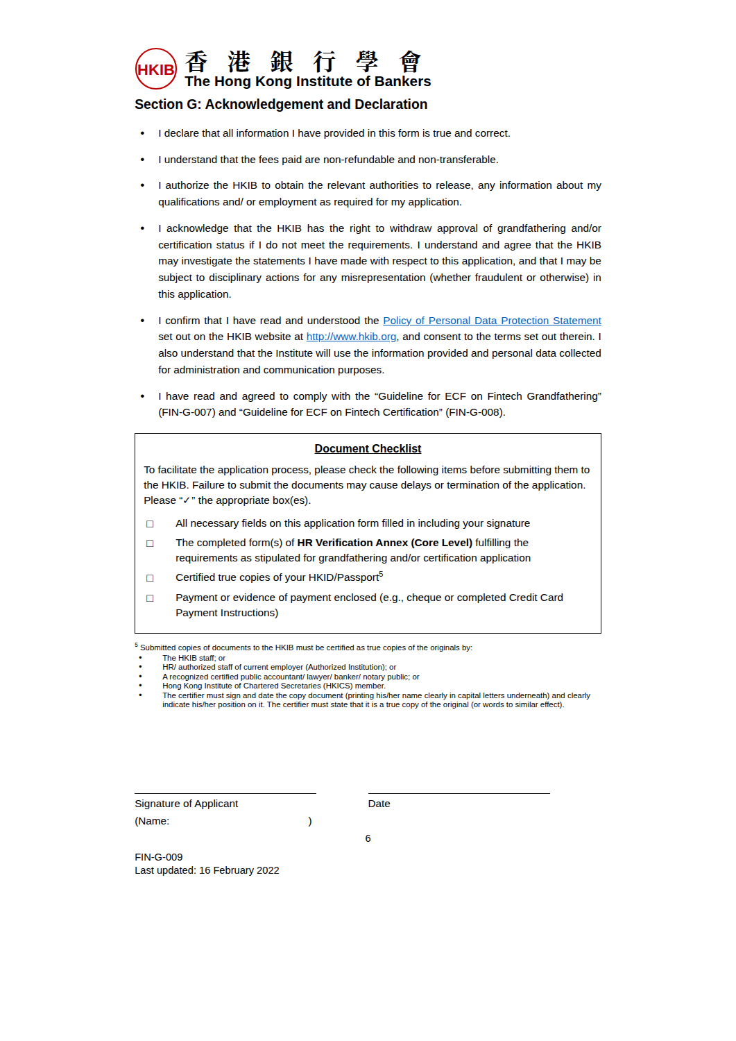HKIB
香 港 銀 行 學 會
The Hong Kong Institute of Bankers
Section G: Acknowledgement and Declaration
I declare that all information I have provided in this form is true and correct.
I understand that the fees paid are non-refundable and non-transferable.
I authorize the HKIB to obtain the relevant authorities to release, any information about my qualifications and/ or employment as required for my application.
I acknowledge that the HKIB has the right to withdraw approval of grandfathering and/or certification status if I do not meet the requirements. I understand and agree that the HKIB may investigate the statements I have made with respect to this application, and that I may be subject to disciplinary actions for any misrepresentation (whether fraudulent or otherwise) in this application.
I confirm that I have read and understood the Policy of Personal Data Protection Statement set out on the HKIB website at http://www.hkib.org, and consent to the terms set out therein. I also understand that the Institute will use the information provided and personal data collected for administration and communication purposes.
I have read and agreed to comply with the “Guideline for ECF on Fintech Grandfathering” (FIN-G-007) and “Guideline for ECF on Fintech Certification” (FIN-G-008).
Document Checklist
To facilitate the application process, please check the following items before submitting them to the HKIB. Failure to submit the documents may cause delays or termination of the application. Please “✓” the appropriate box(es).
All necessary fields on this application form filled in including your signature
The completed form(s) of HR Verification Annex (Core Level) fulfilling the requirements as stipulated for grandfathering and/or certification application
Certified true copies of your HKID/Passport5
Payment or evidence of payment enclosed (e.g., cheque or completed Credit Card Payment Instructions)
5 Submitted copies of documents to the HKIB must be certified as true copies of the originals by:
The HKIB staff; or
HR/ authorized staff of current employer (Authorized Institution); or
A recognized certified public accountant/ lawyer/ banker/ notary public; or
Hong Kong Institute of Chartered Secretaries (HKICS) member.
The certifier must sign and date the copy document (printing his/her name clearly in capital letters underneath) and clearly indicate his/her position on it. The certifier must state that it is a true copy of the original (or words to similar effect).
Signature of Applicant
(Name: )
Date
6
FIN-G-009
Last updated: 16 February 2022